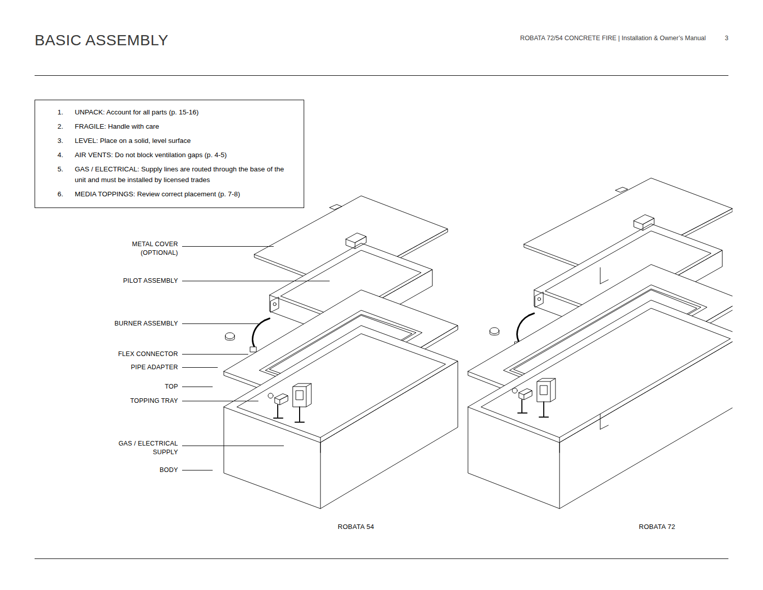BASIC ASSEMBLY
ROBATA 72/54 CONCRETE FIRE | Installation & Owner’s Manual 3
UNPACK: Account for all parts (p. 15-16)
FRAGILE: Handle with care
LEVEL: Place on a solid, level surface
AIR VENTS: Do not block ventilation gaps (p. 4-5)
GAS / ELECTRICAL: Supply lines are routed through the base of the unit and must be installed by licensed trades
MEDIA TOPPINGS: Review correct placement (p. 7-8)
METAL COVER(OPTIONAL)
PILOT ASSEMBLY
BURNER ASSEMBLY
FLEX CONNECTOR
PIPE ADAPTER
TOP
TOPPING TRAY
GAS / ELECTRICALSUPPLY
BODY
ROBATA 54
ROBATA 72